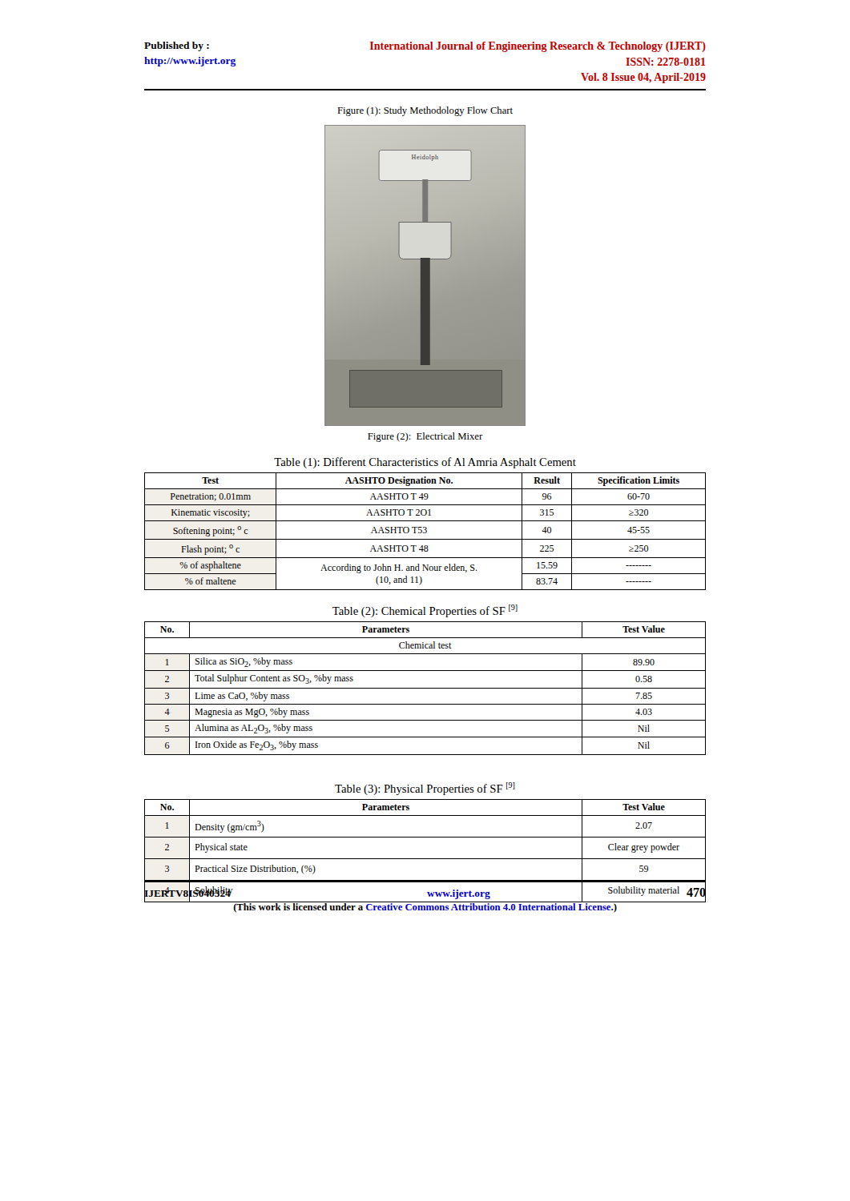Published by :
http://www.ijert.org
International Journal of Engineering Research & Technology (IJERT)
ISSN: 2278-0181
Vol. 8 Issue 04, April-2019
Figure (1): Study Methodology Flow Chart
Heidolph
Figure (2): Electrical Mixer
Table (1): Different Characteristics of Al Amria Asphalt Cement
| Test | AASHTO Designation No. | Result | Specification Limits |
| --- | --- | --- | --- |
| Penetration; 0.01mm | AASHTO T 49 | 96 | 60-70 |
| Kinematic viscosity; | AASHTO T 2O1 | 315 | ≥320 |
| Softening point; o c | AASHTO T53 | 40 | 45-55 |
| Flash point; o c | AASHTO T 48 | 225 | ≥250 |
| % of asphaltene | According to John H. and Nour elden, S. (10, and 11) | 15.59 | -------- |
| % of maltene | 83.74 | -------- |
Table (2): Chemical Properties of SF [9]
| No. | Parameters | Test Value |
| --- | --- | --- |
| Chemical test |
| 1 | Silica as SiO 2 , %by mass | 89.90 |
| 2 | Total Sulphur Content as SO 3 , %by mass | 0.58 |
| 3 | Lime as CaO, %by mass | 7.85 |
| 4 | Magnesia as MgO, %by mass | 4.03 |
| 5 | Alumina as AL 2 O 3 , %by mass | Nil |
| 6 | Iron Oxide as Fe 2 O 3 , %by mass | Nil |
Table (3): Physical Properties of SF [9]
| No. | Parameters | Test Value |
| --- | --- | --- |
| 1 | Density (gm/cm 3 ) | 2.07 |
| 2 | Physical state | Clear grey powder |
| 3 | Practical Size Distribution, (%) | 59 |
| 4 | Solubility | Solubility material |
IJERTV8IS040324
www.ijert.org
470
(This work is licensed under a Creative Commons Attribution 4.0 International License.)